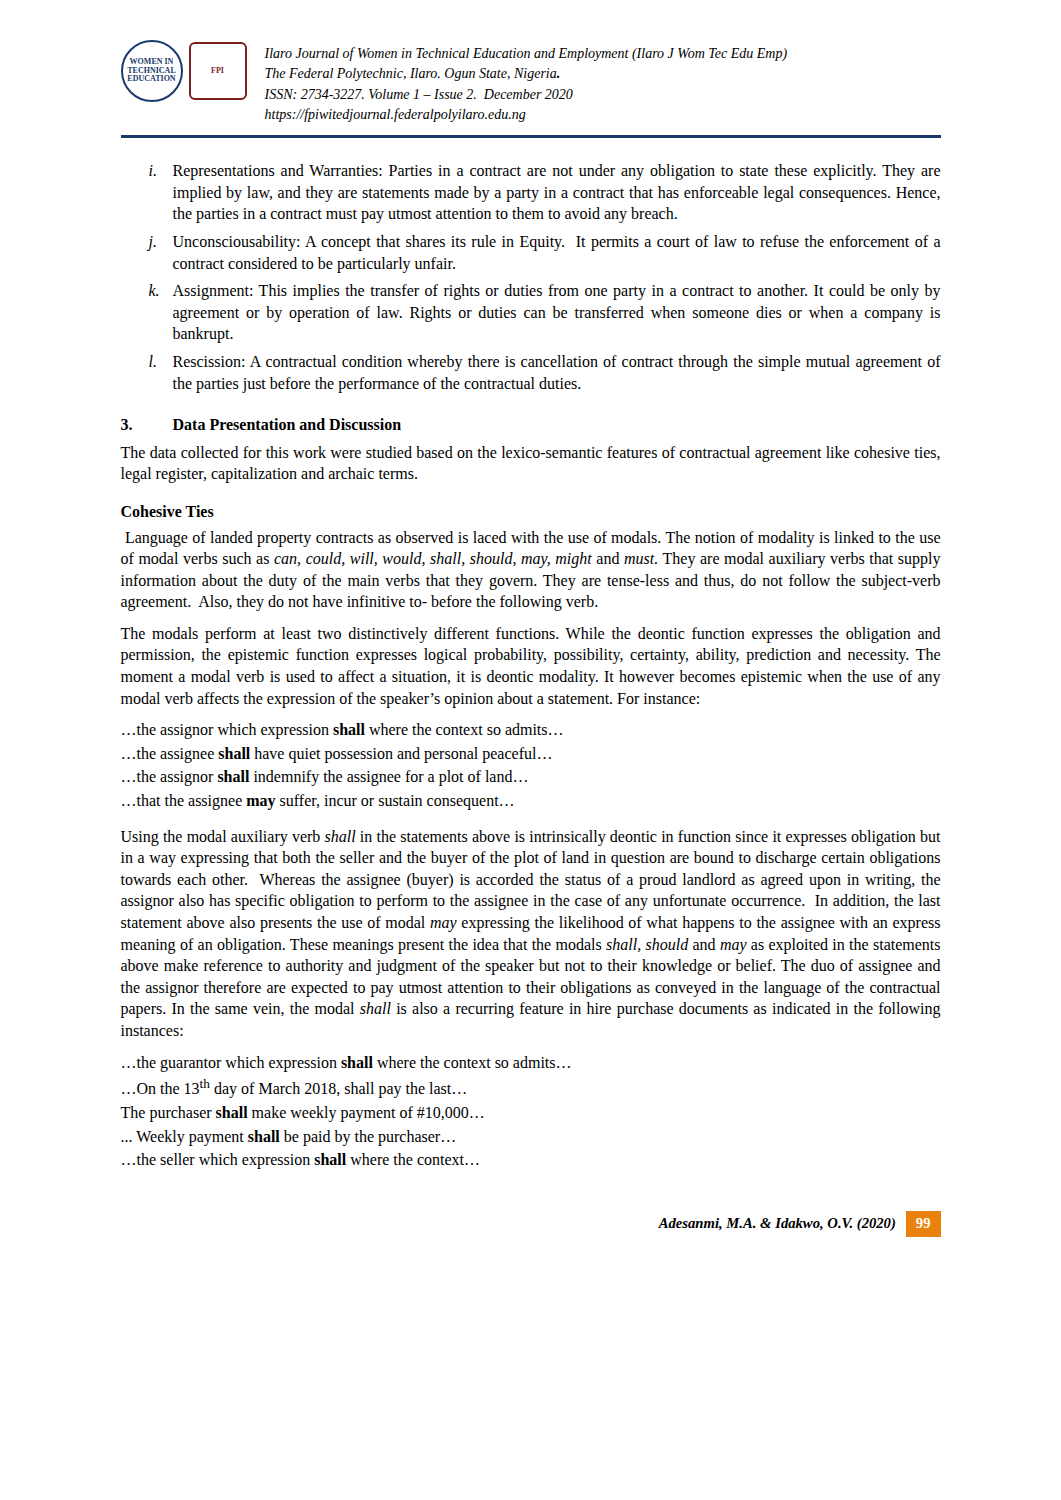WOMEN IN TECHNICAL EDUCATION
FPI
Ilaro Journal of Women in Technical Education and Employment (Ilaro J Wom Tec Edu Emp)
The Federal Polytechnic, Ilaro. Ogun State, Nigeria.
ISSN: 2734-3227. Volume 1 – Issue 2. December 2020
https://fpiwitedjournal.federalpolyilaro.edu.ng
i. Representations and Warranties: Parties in a contract are not under any obligation to state these explicitly. They are implied by law, and they are statements made by a party in a contract that has enforceable legal consequences. Hence, the parties in a contract must pay utmost attention to them to avoid any breach.
j. Unconsciousability: A concept that shares its rule in Equity. It permits a court of law to refuse the enforcement of a contract considered to be particularly unfair.
k. Assignment: This implies the transfer of rights or duties from one party in a contract to another. It could be only by agreement or by operation of law. Rights or duties can be transferred when someone dies or when a company is bankrupt.
l. Rescission: A contractual condition whereby there is cancellation of contract through the simple mutual agreement of the parties just before the performance of the contractual duties.
3. Data Presentation and Discussion
The data collected for this work were studied based on the lexico-semantic features of contractual agreement like cohesive ties, legal register, capitalization and archaic terms.
Cohesive Ties
Language of landed property contracts as observed is laced with the use of modals. The notion of modality is linked to the use of modal verbs such as can, could, will, would, shall, should, may, might and must. They are modal auxiliary verbs that supply information about the duty of the main verbs that they govern. They are tense-less and thus, do not follow the subject-verb agreement. Also, they do not have infinitive to- before the following verb.
The modals perform at least two distinctively different functions. While the deontic function expresses the obligation and permission, the epistemic function expresses logical probability, possibility, certainty, ability, prediction and necessity. The moment a modal verb is used to affect a situation, it is deontic modality. It however becomes epistemic when the use of any modal verb affects the expression of the speaker’s opinion about a statement. For instance:
…the assignor which expression shall where the context so admits…
…the assignee shall have quiet possession and personal peaceful…
…the assignor shall indemnify the assignee for a plot of land…
…that the assignee may suffer, incur or sustain consequent…
Using the modal auxiliary verb shall in the statements above is intrinsically deontic in function since it expresses obligation but in a way expressing that both the seller and the buyer of the plot of land in question are bound to discharge certain obligations towards each other. Whereas the assignee (buyer) is accorded the status of a proud landlord as agreed upon in writing, the assignor also has specific obligation to perform to the assignee in the case of any unfortunate occurrence. In addition, the last statement above also presents the use of modal may expressing the likelihood of what happens to the assignee with an express meaning of an obligation. These meanings present the idea that the modals shall, should and may as exploited in the statements above make reference to authority and judgment of the speaker but not to their knowledge or belief. The duo of assignee and the assignor therefore are expected to pay utmost attention to their obligations as conveyed in the language of the contractual papers. In the same vein, the modal shall is also a recurring feature in hire purchase documents as indicated in the following instances:
…the guarantor which expression shall where the context so admits…
…On the 13th day of March 2018, shall pay the last…
The purchaser shall make weekly payment of #10,000…
... Weekly payment shall be paid by the purchaser…
…the seller which expression shall where the context…
Adesanmi, M.A. & Idakwo, O.V. (2020) 99